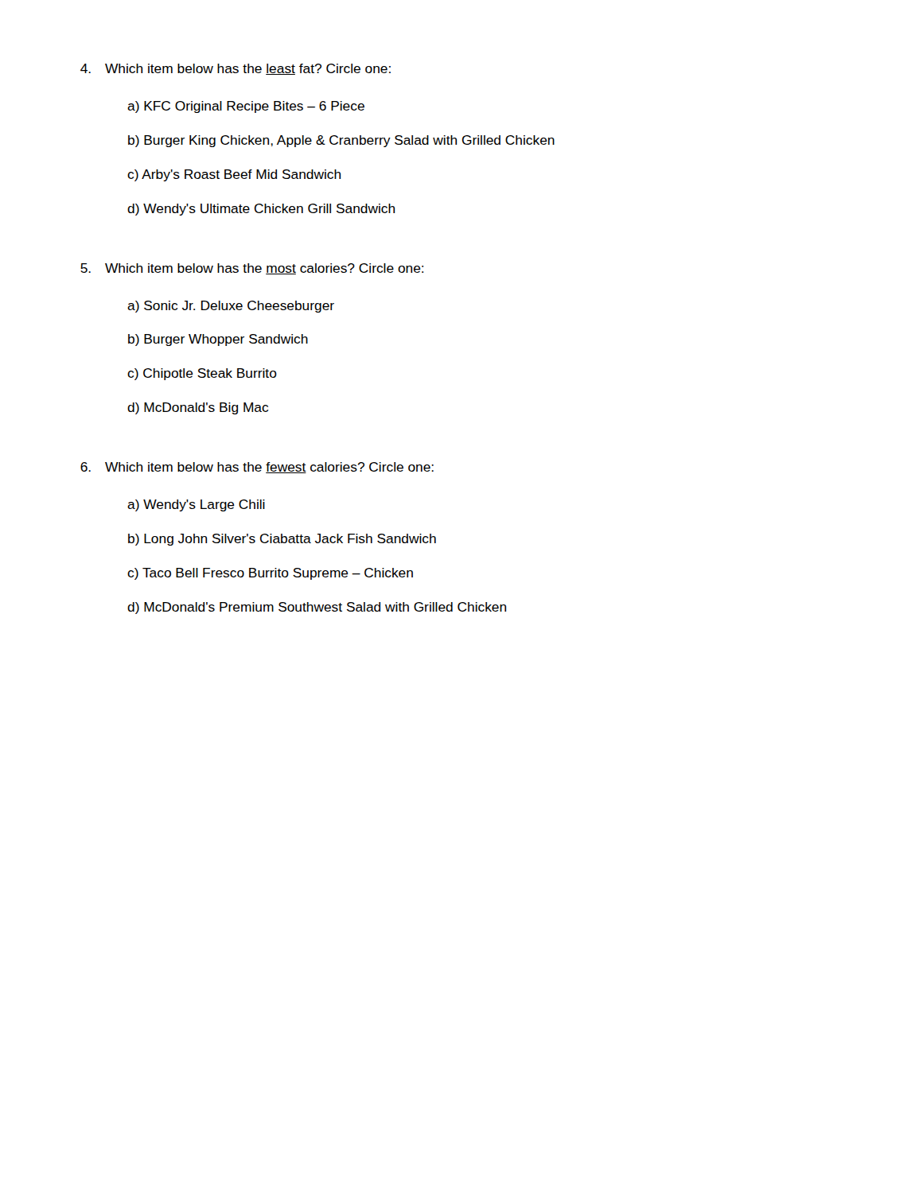Which item below has the least fat? Circle one:
a) KFC Original Recipe Bites – 6 Piece
b) Burger King Chicken, Apple & Cranberry Salad with Grilled Chicken
c) Arby's Roast Beef Mid Sandwich
d) Wendy's Ultimate Chicken Grill Sandwich
Which item below has the most calories? Circle one:
a) Sonic Jr. Deluxe Cheeseburger
b) Burger Whopper Sandwich
c) Chipotle Steak Burrito
d) McDonald's Big Mac
Which item below has the fewest calories? Circle one:
a) Wendy's Large Chili
b) Long John Silver's Ciabatta Jack Fish Sandwich
c) Taco Bell Fresco Burrito Supreme – Chicken
d) McDonald's Premium Southwest Salad with Grilled Chicken